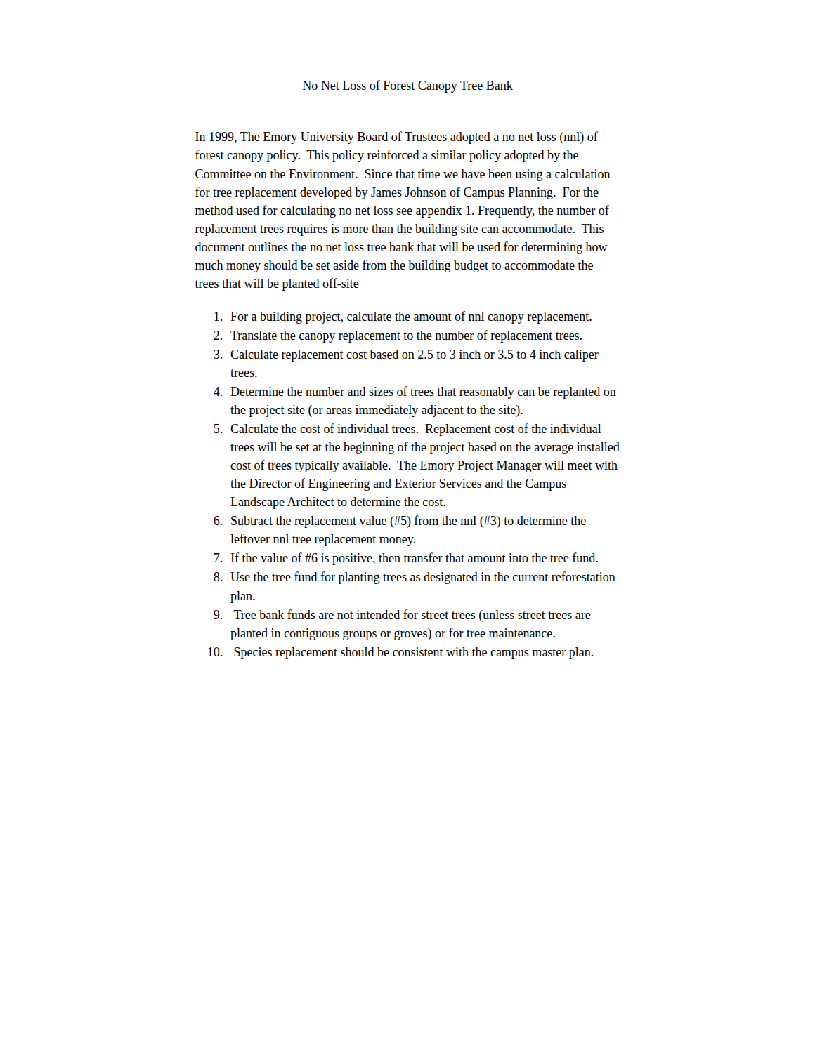No Net Loss of Forest Canopy Tree Bank
In 1999, The Emory University Board of Trustees adopted a no net loss (nnl) of forest canopy policy. This policy reinforced a similar policy adopted by the Committee on the Environment. Since that time we have been using a calculation for tree replacement developed by James Johnson of Campus Planning. For the method used for calculating no net loss see appendix 1. Frequently, the number of replacement trees requires is more than the building site can accommodate. This document outlines the no net loss tree bank that will be used for determining how much money should be set aside from the building budget to accommodate the trees that will be planted off-site
For a building project, calculate the amount of nnl canopy replacement.
Translate the canopy replacement to the number of replacement trees.
Calculate replacement cost based on 2.5 to 3 inch or 3.5 to 4 inch caliper trees.
Determine the number and sizes of trees that reasonably can be replanted on the project site (or areas immediately adjacent to the site).
Calculate the cost of individual trees. Replacement cost of the individual trees will be set at the beginning of the project based on the average installed cost of trees typically available. The Emory Project Manager will meet with the Director of Engineering and Exterior Services and the Campus Landscape Architect to determine the cost.
Subtract the replacement value (#5) from the nnl (#3) to determine the leftover nnl tree replacement money.
If the value of #6 is positive, then transfer that amount into the tree fund.
Use the tree fund for planting trees as designated in the current reforestation plan.
Tree bank funds are not intended for street trees (unless street trees are planted in contiguous groups or groves) or for tree maintenance.
Species replacement should be consistent with the campus master plan.